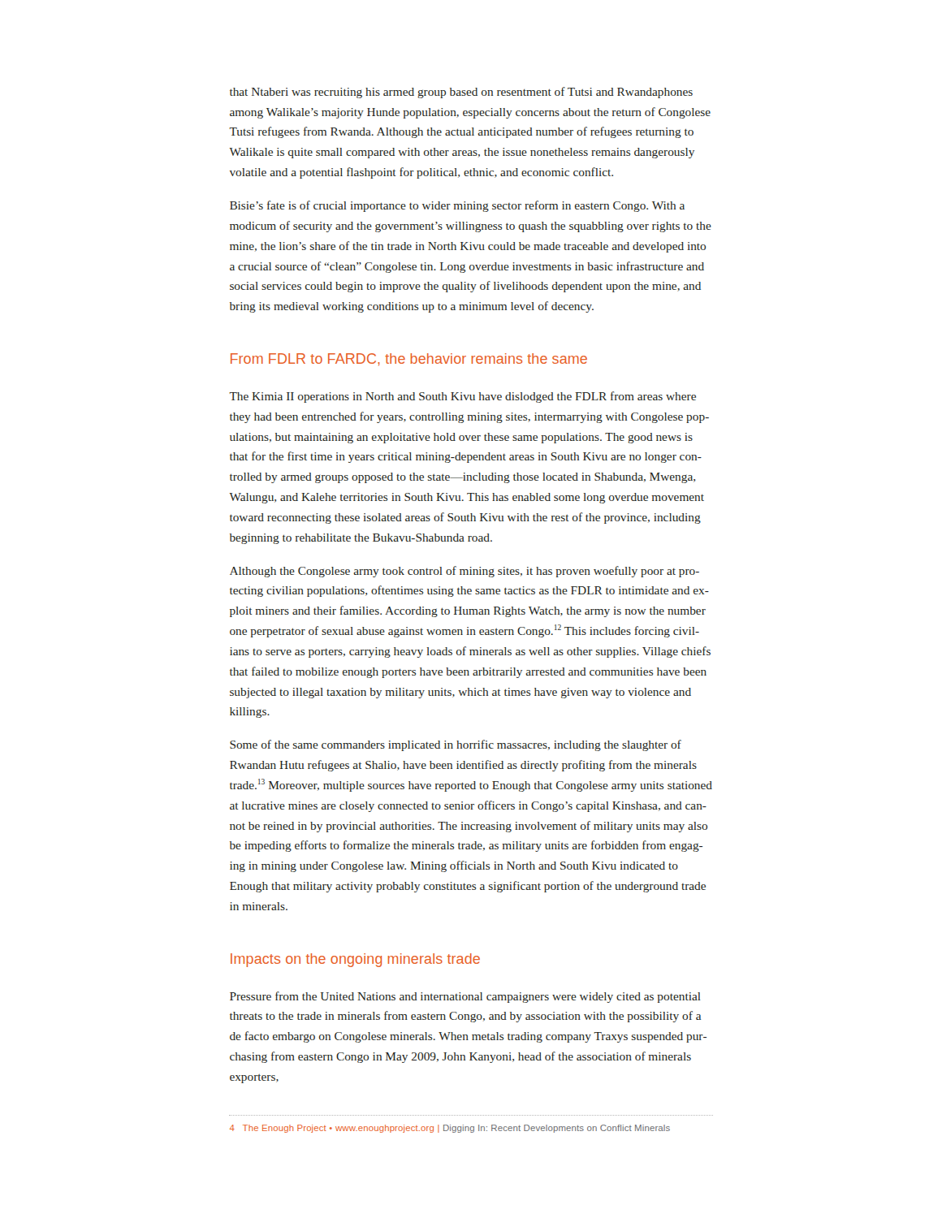that Ntaberi was recruiting his armed group based on resentment of Tutsi and Rwandaphones among Walikale’s majority Hunde population, especially concerns about the return of Congolese Tutsi refugees from Rwanda. Although the actual anticipated number of refugees returning to Walikale is quite small compared with other areas, the issue nonetheless remains dangerously volatile and a potential flashpoint for political, ethnic, and economic conflict.
Bisie’s fate is of crucial importance to wider mining sector reform in eastern Congo. With a modicum of security and the government’s willingness to quash the squabbling over rights to the mine, the lion’s share of the tin trade in North Kivu could be made traceable and developed into a crucial source of “clean” Congolese tin. Long overdue investments in basic infrastructure and social services could begin to improve the quality of livelihoods dependent upon the mine, and bring its medieval working conditions up to a minimum level of decency.
From FDLR to FARDC, the behavior remains the same
The Kimia II operations in North and South Kivu have dislodged the FDLR from areas where they had been entrenched for years, controlling mining sites, intermarrying with Congolese populations, but maintaining an exploitative hold over these same populations. The good news is that for the first time in years critical mining-dependent areas in South Kivu are no longer controlled by armed groups opposed to the state—including those located in Shabunda, Mwenga, Walungu, and Kalehe territories in South Kivu. This has enabled some long overdue movement toward reconnecting these isolated areas of South Kivu with the rest of the province, including beginning to rehabilitate the Bukavu-Shabunda road.
Although the Congolese army took control of mining sites, it has proven woefully poor at protecting civilian populations, oftentimes using the same tactics as the FDLR to intimidate and exploit miners and their families. According to Human Rights Watch, the army is now the number one perpetrator of sexual abuse against women in eastern Congo.12 This includes forcing civilians to serve as porters, carrying heavy loads of minerals as well as other supplies. Village chiefs that failed to mobilize enough porters have been arbitrarily arrested and communities have been subjected to illegal taxation by military units, which at times have given way to violence and killings.
Some of the same commanders implicated in horrific massacres, including the slaughter of Rwandan Hutu refugees at Shalio, have been identified as directly profiting from the minerals trade.13 Moreover, multiple sources have reported to Enough that Congolese army units stationed at lucrative mines are closely connected to senior officers in Congo’s capital Kinshasa, and cannot be reined in by provincial authorities. The increasing involvement of military units may also be impeding efforts to formalize the minerals trade, as military units are forbidden from engaging in mining under Congolese law. Mining officials in North and South Kivu indicated to Enough that military activity probably constitutes a significant portion of the underground trade in minerals.
Impacts on the ongoing minerals trade
Pressure from the United Nations and international campaigners were widely cited as potential threats to the trade in minerals from eastern Congo, and by association with the possibility of a de facto embargo on Congolese minerals. When metals trading company Traxys suspended purchasing from eastern Congo in May 2009, John Kanyoni, head of the association of minerals exporters,
4 The Enough Project•www.enoughproject.org|Digging In: Recent Developments on Conflict Minerals